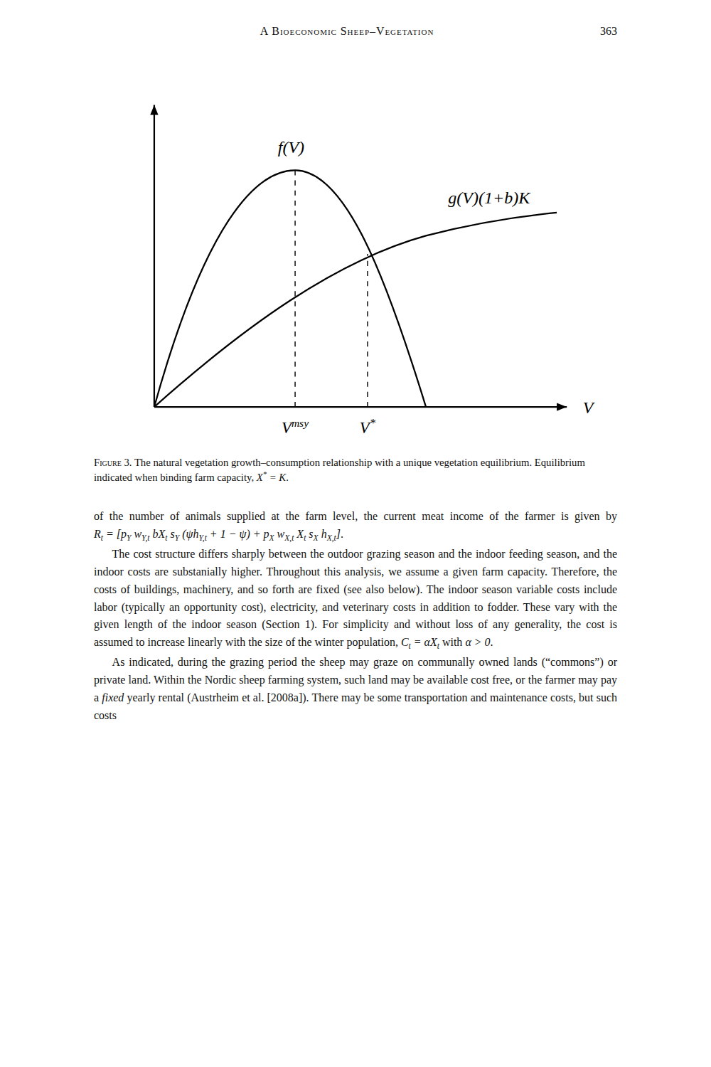A Bioeconomic Sheep–Vegetation 363
Figure 3: Natural vegetation growth–consumption relationship A graph with a vertical axis and a horizontal axis labelled V. A hump-shaped curve labelled f(V) rises from the origin, peaks above the point V superscript msy, and falls back to the horizontal axis. A concave increasing curve labelled g(V)(1+b)K rises from the origin and crosses the hump-shaped curve above the point V star. Dashed vertical lines drop from the peak of f(V) to V superscript msy and from the intersection of the two curves to V star. f(V) g(V)(1+b)K V Vmsy V*
Figure 3. The natural vegetation growth–consumption relationship with a unique vegetation equilibrium. Equilibrium indicated when binding farm capacity, X* = K.
of the number of animals supplied at the farm level, the current meat income of the farmer is given by Rt = [pY wY,t bXt sY (ψhY,t + 1 − ψ) + pX wX,t Xt sX hX,t].
The cost structure differs sharply between the outdoor grazing season and the indoor feeding season, and the indoor costs are substanially higher. Throughout this analysis, we assume a given farm capacity. Therefore, the costs of buildings, machinery, and so forth are fixed (see also below). The indoor season variable costs include labor (typically an opportunity cost), electricity, and veterinary costs in addition to fodder. These vary with the given length of the indoor season (Section 1). For simplicity and without loss of any generality, the cost is assumed to increase linearly with the size of the winter population, Ct = αXt with α > 0.
As indicated, during the grazing period the sheep may graze on communally owned lands (“commons”) or private land. Within the Nordic sheep farming system, such land may be available cost free, or the farmer may pay a fixed yearly rental (Austrheim et al. [2008a]). There may be some transportation and maintenance costs, but such costs